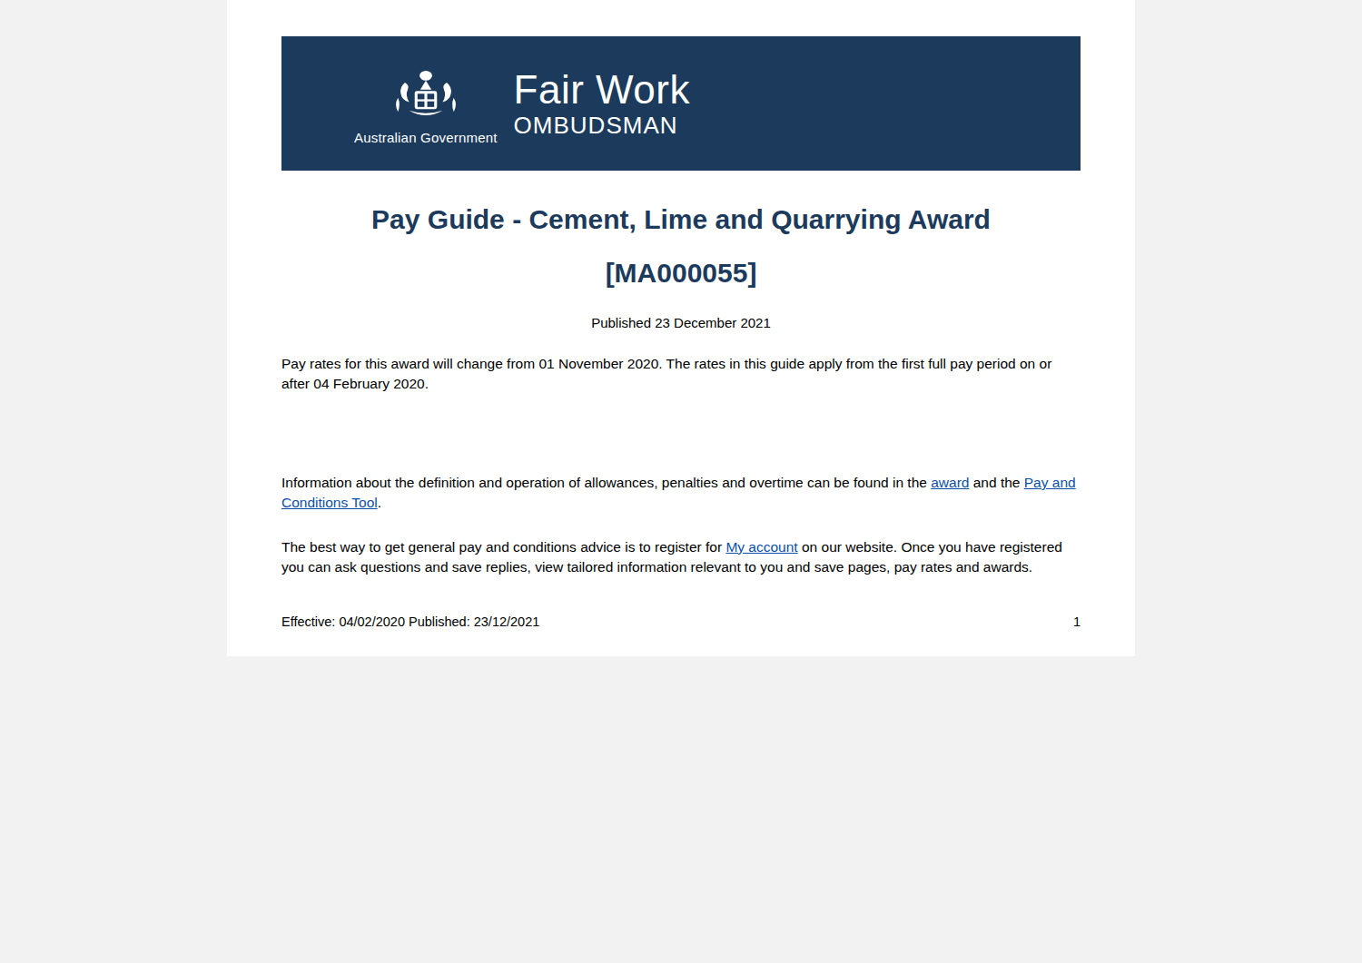Australian Government
Fair Work OMBUDSMAN
Pay Guide - Cement, Lime and Quarrying Award [MA000055]
Published 23 December 2021
Pay rates for this award will change from 01 November 2020. The rates in this guide apply from the first full pay period on or after 04 February 2020.
Information about the definition and operation of allowances, penalties and overtime can be found in the award and the Pay and Conditions Tool.
The best way to get general pay and conditions advice is to register for My account on our website. Once you have registered you can ask questions and save replies, view tailored information relevant to you and save pages, pay rates and awards.
Effective: 04/02/2020 Published: 23/12/2021 1